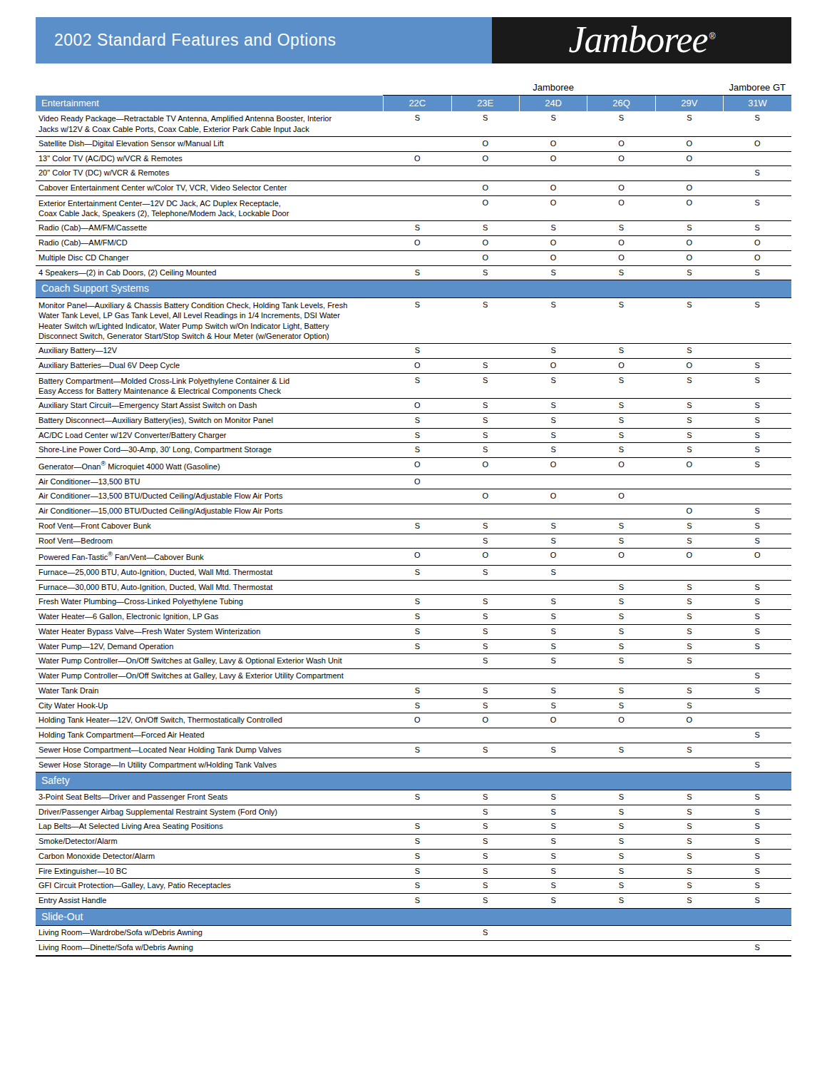2002 Standard Features and Options
Jamboree®
| | Jamboree | Jamboree GT |
| --- | --- | --- |
| Entertainment | 22C | 23E | 24D | 26Q | 29V | 31W |
| Video Ready Package—Retractable TV Antenna, Amplified Antenna Booster, Interior Jacks w/12V & Coax Cable Ports, Coax Cable, Exterior Park Cable Input Jack | S | S | S | S | S | S |
| Satellite Dish—Digital Elevation Sensor w/Manual Lift | | O | O | O | O | O |
| 13" Color TV (AC/DC) w/VCR & Remotes | O | O | O | O | O | |
| 20" Color TV (DC) w/VCR & Remotes | | | | | | S |
| Cabover Entertainment Center w/Color TV, VCR, Video Selector Center | | O | O | O | O | |
| Exterior Entertainment Center—12V DC Jack, AC Duplex Receptacle, Coax Cable Jack, Speakers (2), Telephone/Modem Jack, Lockable Door | | O | O | O | O | S |
| Radio (Cab)—AM/FM/Cassette | S | S | S | S | S | S |
| Radio (Cab)—AM/FM/CD | O | O | O | O | O | O |
| Multiple Disc CD Changer | | O | O | O | O | O |
| 4 Speakers—(2) in Cab Doors, (2) Ceiling Mounted | S | S | S | S | S | S |
| Coach Support Systems |
| Monitor Panel—Auxiliary & Chassis Battery Condition Check, Holding Tank Levels, Fresh Water Tank Level, LP Gas Tank Level, All Level Readings in 1/4 Increments, DSI Water Heater Switch w/Lighted Indicator, Water Pump Switch w/On Indicator Light, Battery Disconnect Switch, Generator Start/Stop Switch & Hour Meter (w/Generator Option) | S | S | S | S | S | S |
| Auxiliary Battery—12V | S | | S | S | S | |
| Auxiliary Batteries—Dual 6V Deep Cycle | O | S | O | O | O | S |
| Battery Compartment—Molded Cross-Link Polyethylene Container & Lid Easy Access for Battery Maintenance & Electrical Components Check | S | S | S | S | S | S |
| Auxiliary Start Circuit—Emergency Start Assist Switch on Dash | O | S | S | S | S | S |
| Battery Disconnect—Auxiliary Battery(ies), Switch on Monitor Panel | S | S | S | S | S | S |
| AC/DC Load Center w/12V Converter/Battery Charger | S | S | S | S | S | S |
| Shore-Line Power Cord—30-Amp, 30' Long, Compartment Storage | S | S | S | S | S | S |
| Generator—Onan ® Microquiet 4000 Watt (Gasoline) | O | O | O | O | O | S |
| Air Conditioner—13,500 BTU | O | | | | | |
| Air Conditioner—13,500 BTU/Ducted Ceiling/Adjustable Flow Air Ports | | O | O | O | | |
| Air Conditioner—15,000 BTU/Ducted Ceiling/Adjustable Flow Air Ports | | | | | O | S |
| Roof Vent—Front Cabover Bunk | S | S | S | S | S | S |
| Roof Vent—Bedroom | | S | S | S | S | S |
| Powered Fan-Tastic ® Fan/Vent—Cabover Bunk | O | O | O | O | O | O |
| Furnace—25,000 BTU, Auto-Ignition, Ducted, Wall Mtd. Thermostat | S | S | S | | | |
| Furnace—30,000 BTU, Auto-Ignition, Ducted, Wall Mtd. Thermostat | | | | S | S | S |
| Fresh Water Plumbing—Cross-Linked Polyethylene Tubing | S | S | S | S | S | S |
| Water Heater—6 Gallon, Electronic Ignition, LP Gas | S | S | S | S | S | S |
| Water Heater Bypass Valve—Fresh Water System Winterization | S | S | S | S | S | S |
| Water Pump—12V, Demand Operation | S | S | S | S | S | S |
| Water Pump Controller—On/Off Switches at Galley, Lavy & Optional Exterior Wash Unit | | S | S | S | S | |
| Water Pump Controller—On/Off Switches at Galley, Lavy & Exterior Utility Compartment | | | | | | S |
| Water Tank Drain | S | S | S | S | S | S |
| City Water Hook-Up | S | S | S | S | S | |
| Holding Tank Heater—12V, On/Off Switch, Thermostatically Controlled | O | O | O | O | O | |
| Holding Tank Compartment—Forced Air Heated | | | | | | S |
| Sewer Hose Compartment—Located Near Holding Tank Dump Valves | S | S | S | S | S | |
| Sewer Hose Storage—In Utility Compartment w/Holding Tank Valves | | | | | | S |
| Safety |
| 3-Point Seat Belts—Driver and Passenger Front Seats | S | S | S | S | S | S |
| Driver/Passenger Airbag Supplemental Restraint System (Ford Only) | | S | S | S | S | S |
| Lap Belts—At Selected Living Area Seating Positions | S | S | S | S | S | S |
| Smoke/Detector/Alarm | S | S | S | S | S | S |
| Carbon Monoxide Detector/Alarm | S | S | S | S | S | S |
| Fire Extinguisher—10 BC | S | S | S | S | S | S |
| GFI Circuit Protection—Galley, Lavy, Patio Receptacles | S | S | S | S | S | S |
| Entry Assist Handle | S | S | S | S | S | S |
| Slide-Out |
| Living Room—Wardrobe/Sofa w/Debris Awning | | S | | | | |
| Living Room—Dinette/Sofa w/Debris Awning | | | | | | S |